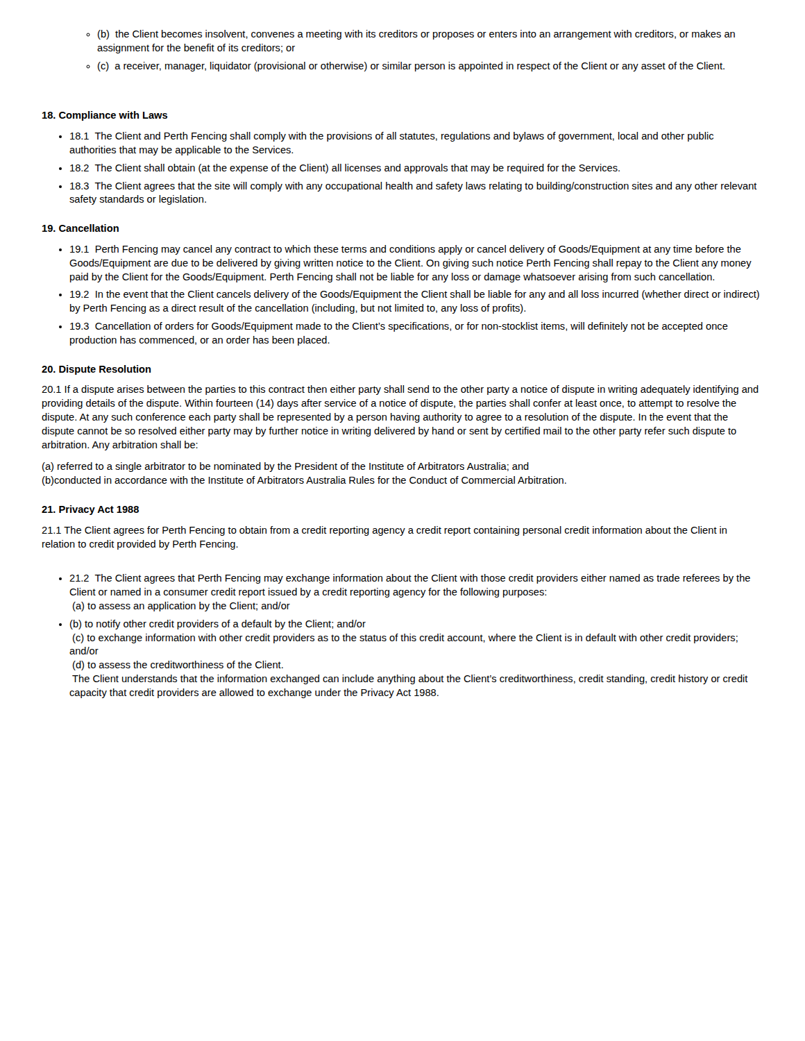(b) the Client becomes insolvent, convenes a meeting with its creditors or proposes or enters into an arrangement with creditors, or makes an assignment for the benefit of its creditors; or
(c) a receiver, manager, liquidator (provisional or otherwise) or similar person is appointed in respect of the Client or any asset of the Client.
18. Compliance with Laws
18.1 The Client and Perth Fencing shall comply with the provisions of all statutes, regulations and bylaws of government, local and other public authorities that may be applicable to the Services.
18.2 The Client shall obtain (at the expense of the Client) all licenses and approvals that may be required for the Services.
18.3 The Client agrees that the site will comply with any occupational health and safety laws relating to building/construction sites and any other relevant safety standards or legislation.
19. Cancellation
19.1 Perth Fencing may cancel any contract to which these terms and conditions apply or cancel delivery of Goods/Equipment at any time before the Goods/Equipment are due to be delivered by giving written notice to the Client. On giving such notice Perth Fencing shall repay to the Client any money paid by the Client for the Goods/Equipment. Perth Fencing shall not be liable for any loss or damage whatsoever arising from such cancellation.
19.2 In the event that the Client cancels delivery of the Goods/Equipment the Client shall be liable for any and all loss incurred (whether direct or indirect) by Perth Fencing as a direct result of the cancellation (including, but not limited to, any loss of profits).
19.3 Cancellation of orders for Goods/Equipment made to the Client’s specifications, or for non-stocklist items, will definitely not be accepted once production has commenced, or an order has been placed.
20. Dispute Resolution
20.1 If a dispute arises between the parties to this contract then either party shall send to the other party a notice of dispute in writing adequately identifying and providing details of the dispute. Within fourteen (14) days after service of a notice of dispute, the parties shall confer at least once, to attempt to resolve the dispute. At any such conference each party shall be represented by a person having authority to agree to a resolution of the dispute. In the event that the dispute cannot be so resolved either party may by further notice in writing delivered by hand or sent by certified mail to the other party refer such dispute to arbitration. Any arbitration shall be:
(a) referred to a single arbitrator to be nominated by the President of the Institute of Arbitrators Australia; and
(b)conducted in accordance with the Institute of Arbitrators Australia Rules for the Conduct of Commercial Arbitration.
21. Privacy Act 1988
21.1 The Client agrees for Perth Fencing to obtain from a credit reporting agency a credit report containing personal credit information about the Client in relation to credit provided by Perth Fencing.
21.2 The Client agrees that Perth Fencing may exchange information about the Client with those credit providers either named as trade referees by the Client or named in a consumer credit report issued by a credit reporting agency for the following purposes:
(a) to assess an application by the Client; and/or
(b) to notify other credit providers of a default by the Client; and/or
(c) to exchange information with other credit providers as to the status of this credit account, where the Client is in default with other credit providers; and/or
(d) to assess the creditworthiness of the Client.
The Client understands that the information exchanged can include anything about the Client’s creditworthiness, credit standing, credit history or credit capacity that credit providers are allowed to exchange under the Privacy Act 1988.